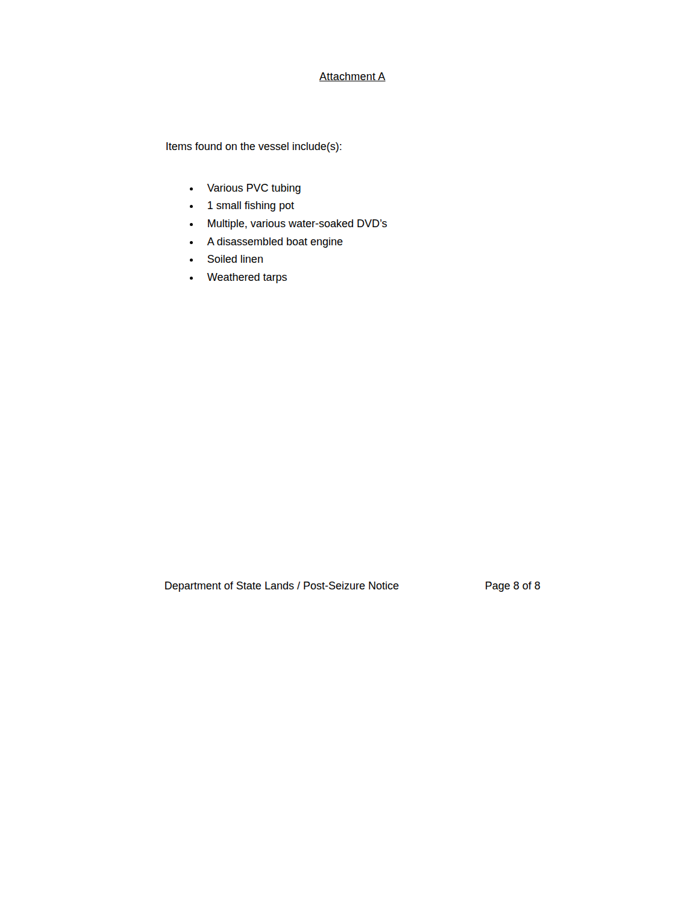Attachment A
Items found on the vessel include(s):
Various PVC tubing
1 small fishing pot
Multiple, various water-soaked DVD’s
A disassembled boat engine
Soiled linen
Weathered tarps
Department of State Lands / Post-Seizure Notice
Page 8 of 8